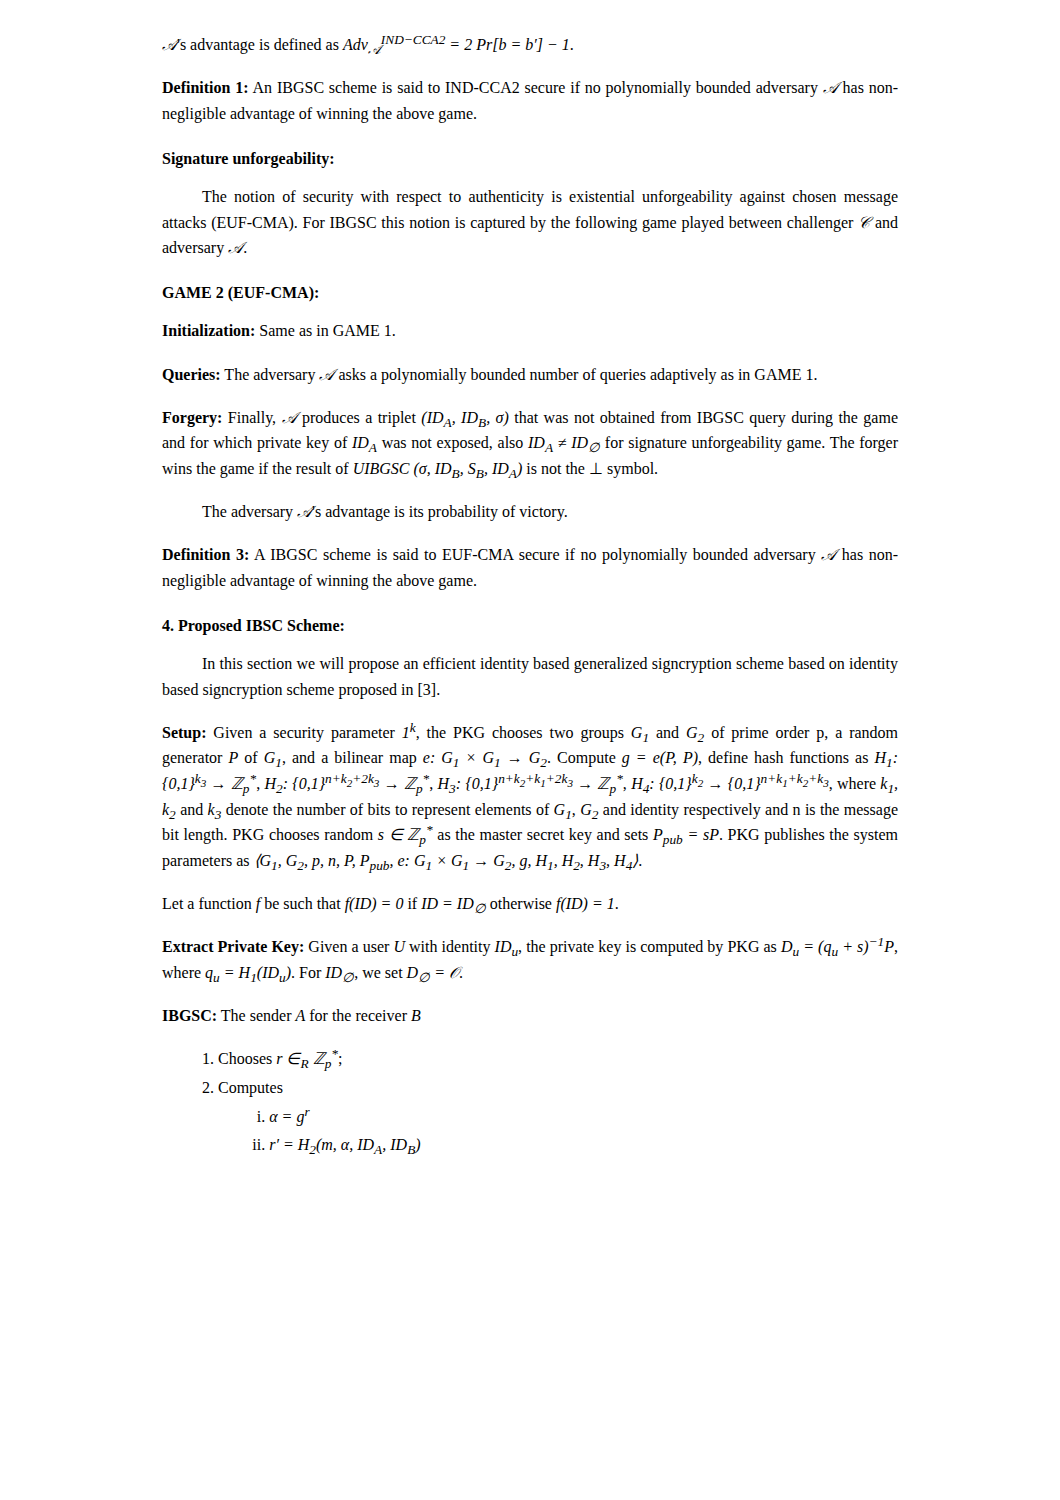𝒜's advantage is defined as Adv𝒜IND−CCA2 = 2 Pr[b = b′] − 1.
Definition 1: An IBGSC scheme is said to IND-CCA2 secure if no polynomially bounded adversary 𝒜 has non-negligible advantage of winning the above game.
Signature unforgeability:
The notion of security with respect to authenticity is existential unforgeability against chosen message attacks (EUF-CMA). For IBGSC this notion is captured by the following game played between challenger 𝒞 and adversary 𝒜.
GAME 2 (EUF-CMA):
Initialization: Same as in GAME 1.
Queries: The adversary 𝒜 asks a polynomially bounded number of queries adaptively as in GAME 1.
Forgery: Finally, 𝒜 produces a triplet (IDA, IDB, σ) that was not obtained from IBGSC query during the game and for which private key of IDA was not exposed, also IDA ≠ ID∅ for signature unforgeability game. The forger wins the game if the result of UIBGSC (σ, IDB, SB, IDA) is not the ⊥ symbol.
The adversary 𝒜's advantage is its probability of victory.
Definition 3: A IBGSC scheme is said to EUF-CMA secure if no polynomially bounded adversary 𝒜 has non-negligible advantage of winning the above game.
4. Proposed IBSC Scheme:
In this section we will propose an efficient identity based generalized signcryption scheme based on identity based signcryption scheme proposed in [3].
Setup: Given a security parameter 1k, the PKG chooses two groups G1 and G2 of prime order p, a random generator P of G1, and a bilinear map e: G1 × G1 → G2. Compute g = e(P, P), define hash functions as H1: {0,1}k3 → ℤp*, H2: {0,1}n+k2+2k3 → ℤp*, H3: {0,1}n+k2+k1+2k3 → ℤp*, H4: {0,1}k2 → {0,1}n+k1+k2+k3, where k1, k2 and k3 denote the number of bits to represent elements of G1, G2 and identity respectively and n is the message bit length. PKG chooses random s ∈ ℤp* as the master secret key and sets Ppub = sP. PKG publishes the system parameters as ⟨G1, G2, p, n, P, Ppub, e: G1 × G1 → G2, g, H1, H2, H3, H4⟩.
Let a function f be such that f(ID) = 0 if ID = ID∅ otherwise f(ID) = 1.
Extract Private Key: Given a user U with identity IDu, the private key is computed by PKG as Du = (qu + s)−1P, where qu = H1(IDu). For ID∅, we set D∅ = 𝒪.
IBGSC: The sender A for the receiver B
Chooses r ∈R ℤp*;
Computes
α = gr
r′ = H2(m, α, IDA, IDB)